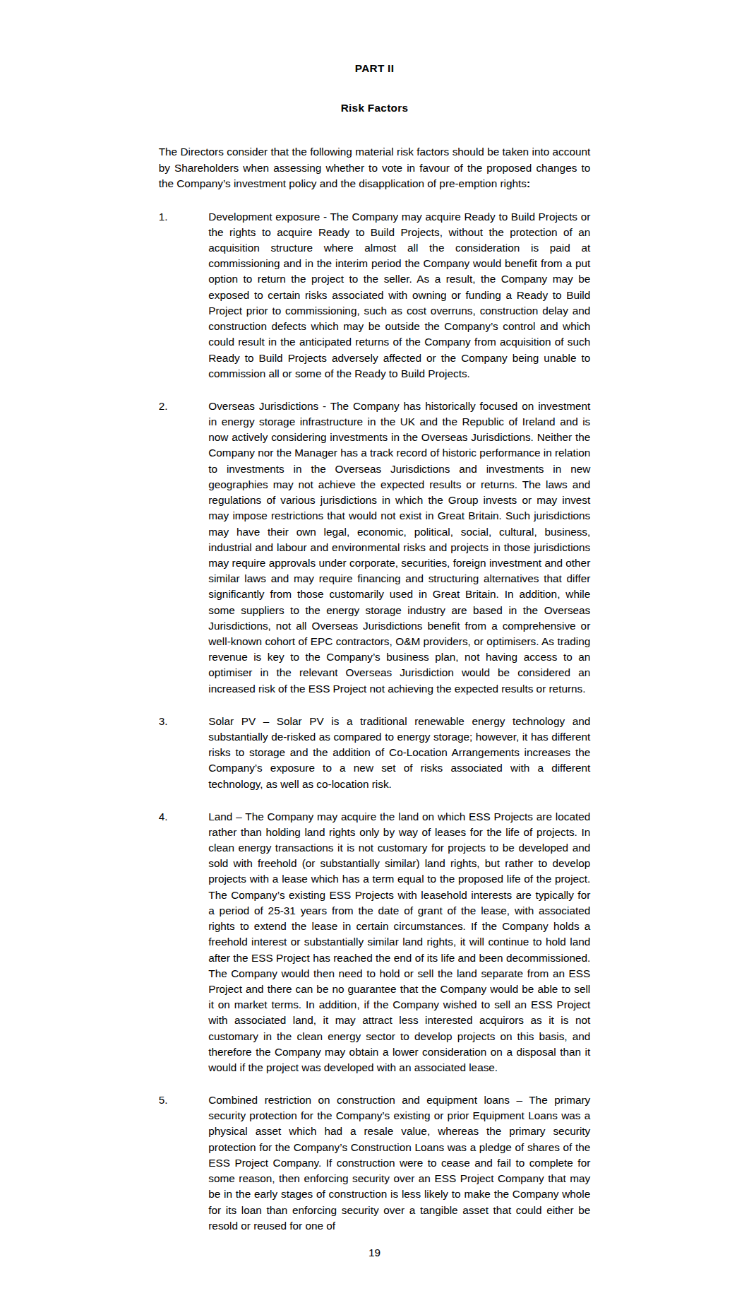PART II
Risk Factors
The Directors consider that the following material risk factors should be taken into account by Shareholders when assessing whether to vote in favour of the proposed changes to the Company’s investment policy and the disapplication of pre-emption rights:
1. Development exposure - The Company may acquire Ready to Build Projects or the rights to acquire Ready to Build Projects, without the protection of an acquisition structure where almost all the consideration is paid at commissioning and in the interim period the Company would benefit from a put option to return the project to the seller. As a result, the Company may be exposed to certain risks associated with owning or funding a Ready to Build Project prior to commissioning, such as cost overruns, construction delay and construction defects which may be outside the Company’s control and which could result in the anticipated returns of the Company from acquisition of such Ready to Build Projects adversely affected or the Company being unable to commission all or some of the Ready to Build Projects.
2. Overseas Jurisdictions - The Company has historically focused on investment in energy storage infrastructure in the UK and the Republic of Ireland and is now actively considering investments in the Overseas Jurisdictions. Neither the Company nor the Manager has a track record of historic performance in relation to investments in the Overseas Jurisdictions and investments in new geographies may not achieve the expected results or returns. The laws and regulations of various jurisdictions in which the Group invests or may invest may impose restrictions that would not exist in Great Britain. Such jurisdictions may have their own legal, economic, political, social, cultural, business, industrial and labour and environmental risks and projects in those jurisdictions may require approvals under corporate, securities, foreign investment and other similar laws and may require financing and structuring alternatives that differ significantly from those customarily used in Great Britain. In addition, while some suppliers to the energy storage industry are based in the Overseas Jurisdictions, not all Overseas Jurisdictions benefit from a comprehensive or well-known cohort of EPC contractors, O&M providers, or optimisers. As trading revenue is key to the Company’s business plan, not having access to an optimiser in the relevant Overseas Jurisdiction would be considered an increased risk of the ESS Project not achieving the expected results or returns.
3. Solar PV – Solar PV is a traditional renewable energy technology and substantially de-risked as compared to energy storage; however, it has different risks to storage and the addition of Co-Location Arrangements increases the Company’s exposure to a new set of risks associated with a different technology, as well as co-location risk.
4. Land – The Company may acquire the land on which ESS Projects are located rather than holding land rights only by way of leases for the life of projects. In clean energy transactions it is not customary for projects to be developed and sold with freehold (or substantially similar) land rights, but rather to develop projects with a lease which has a term equal to the proposed life of the project. The Company’s existing ESS Projects with leasehold interests are typically for a period of 25-31 years from the date of grant of the lease, with associated rights to extend the lease in certain circumstances. If the Company holds a freehold interest or substantially similar land rights, it will continue to hold land after the ESS Project has reached the end of its life and been decommissioned. The Company would then need to hold or sell the land separate from an ESS Project and there can be no guarantee that the Company would be able to sell it on market terms. In addition, if the Company wished to sell an ESS Project with associated land, it may attract less interested acquirors as it is not customary in the clean energy sector to develop projects on this basis, and therefore the Company may obtain a lower consideration on a disposal than it would if the project was developed with an associated lease.
5. Combined restriction on construction and equipment loans – The primary security protection for the Company’s existing or prior Equipment Loans was a physical asset which had a resale value, whereas the primary security protection for the Company’s Construction Loans was a pledge of shares of the ESS Project Company. If construction were to cease and fail to complete for some reason, then enforcing security over an ESS Project Company that may be in the early stages of construction is less likely to make the Company whole for its loan than enforcing security over a tangible asset that could either be resold or reused for one of
19